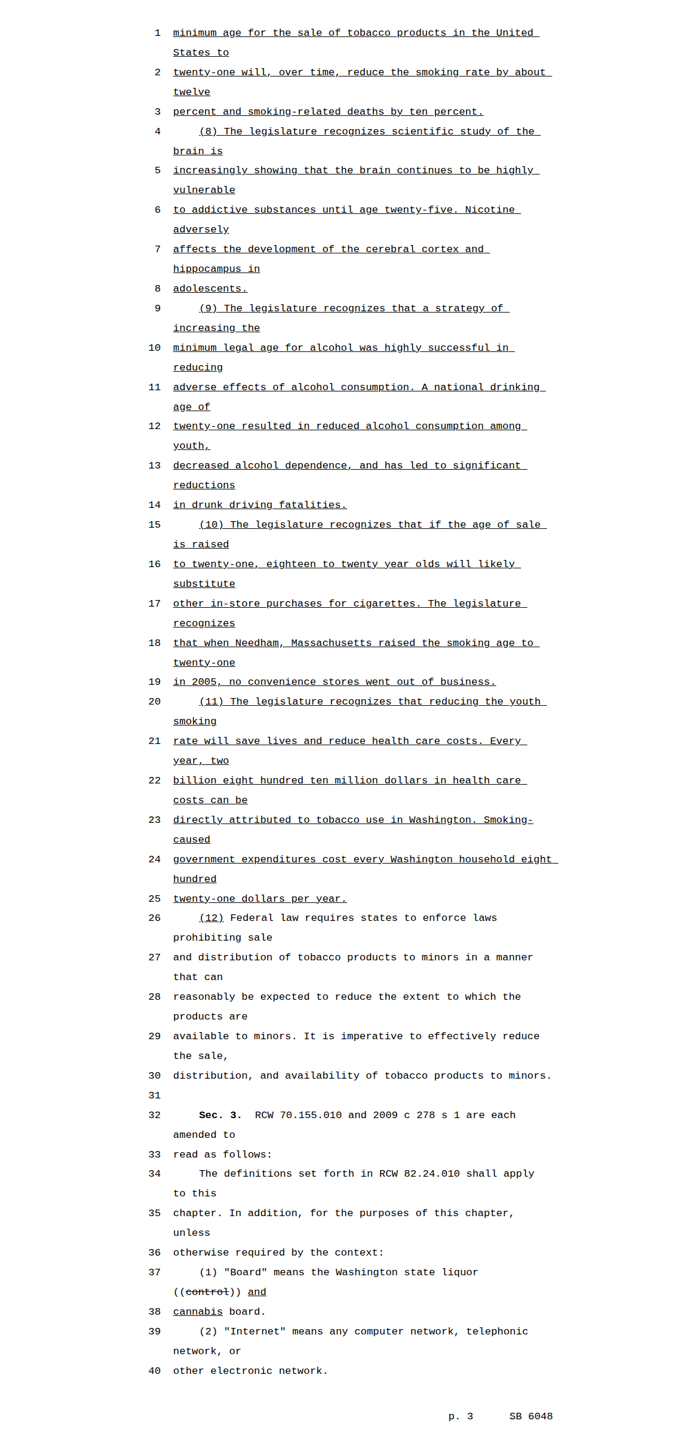minimum age for the sale of tobacco products in the United States to
twenty-one will, over time, reduce the smoking rate by about twelve
percent and smoking-related deaths by ten percent.
(8) The legislature recognizes scientific study of the brain is
increasingly showing that the brain continues to be highly vulnerable
to addictive substances until age twenty-five. Nicotine adversely
affects the development of the cerebral cortex and hippocampus in
adolescents.
(9) The legislature recognizes that a strategy of increasing the
minimum legal age for alcohol was highly successful in reducing
adverse effects of alcohol consumption. A national drinking age of
twenty-one resulted in reduced alcohol consumption among youth,
decreased alcohol dependence, and has led to significant reductions
in drunk driving fatalities.
(10) The legislature recognizes that if the age of sale is raised
to twenty-one, eighteen to twenty year olds will likely substitute
other in-store purchases for cigarettes. The legislature recognizes
that when Needham, Massachusetts raised the smoking age to twenty-one
in 2005, no convenience stores went out of business.
(11) The legislature recognizes that reducing the youth smoking
rate will save lives and reduce health care costs. Every year, two
billion eight hundred ten million dollars in health care costs can be
directly attributed to tobacco use in Washington. Smoking-caused
government expenditures cost every Washington household eight hundred
twenty-one dollars per year.
(12) Federal law requires states to enforce laws prohibiting sale
and distribution of tobacco products to minors in a manner that can
reasonably be expected to reduce the extent to which the products are
available to minors. It is imperative to effectively reduce the sale,
distribution, and availability of tobacco products to minors.
Sec. 3. RCW 70.155.010 and 2009 c 278 s 1 are each amended to
read as follows:
The definitions set forth in RCW 82.24.010 shall apply to this
chapter. In addition, for the purposes of this chapter, unless
otherwise required by the context:
(1) "Board" means the Washington state liquor ((control)) and
cannabis board.
(2) "Internet" means any computer network, telephonic network, or
other electronic network.
p. 3 SB 6048